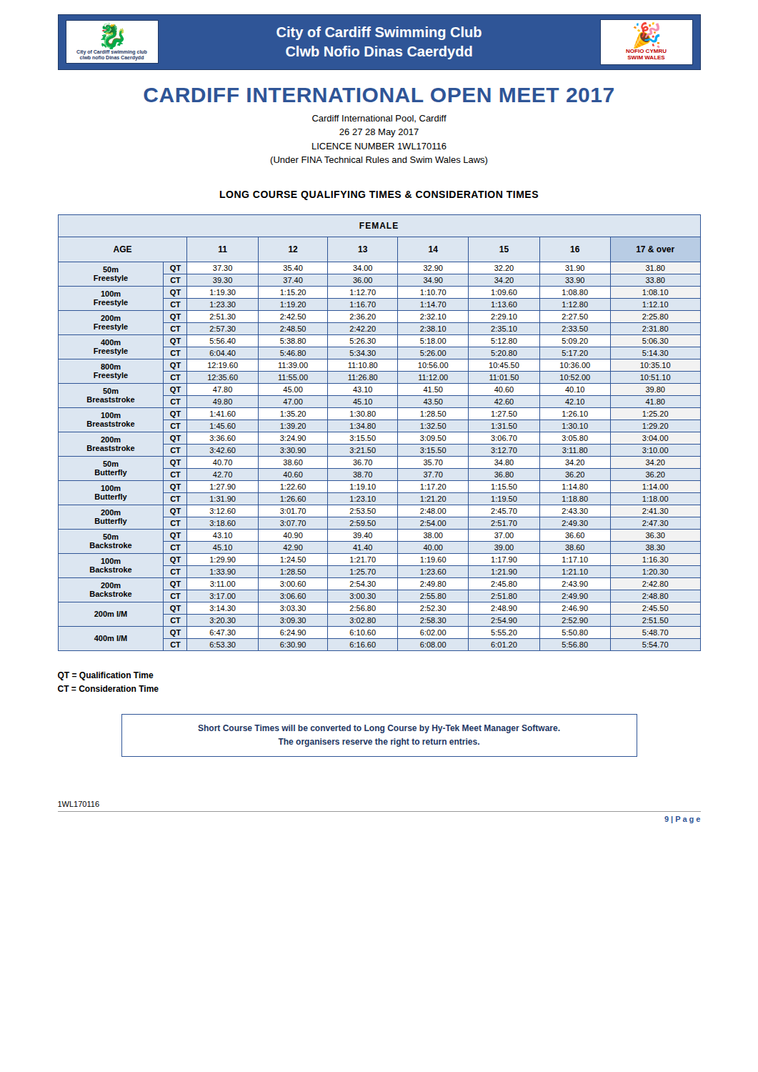🐉
City of Cardiff swimming club
clwb nofio Dinas Caerdydd
City of Cardiff Swimming Club
Clwb Nofio Dinas Caerdydd
🎉
NOFIO CYMRU
SWIM WALES
CARDIFF INTERNATIONAL OPEN MEET 2017
Cardiff International Pool, Cardiff
26 27 28 May 2017
LICENCE NUMBER 1WL170116
(Under FINA Technical Rules and Swim Wales Laws)
LONG COURSE QUALIFYING TIMES & CONSIDERATION TIMES
| FEMALE |
| AGE | 11 | 12 | 13 | 14 | 15 | 16 | 17 & over |
| 50m Freestyle | QT | 37.30 | 35.40 | 34.00 | 32.90 | 32.20 | 31.90 | 31.80 |
| CT | 39.30 | 37.40 | 36.00 | 34.90 | 34.20 | 33.90 | 33.80 |
| 100m Freestyle | QT | 1:19.30 | 1:15.20 | 1:12.70 | 1:10.70 | 1:09.60 | 1:08.80 | 1:08.10 |
| CT | 1:23.30 | 1:19.20 | 1:16.70 | 1:14.70 | 1:13.60 | 1:12.80 | 1:12.10 |
| 200m Freestyle | QT | 2:51.30 | 2:42.50 | 2:36.20 | 2:32.10 | 2:29.10 | 2:27.50 | 2:25.80 |
| CT | 2:57.30 | 2:48.50 | 2:42.20 | 2:38.10 | 2:35.10 | 2:33.50 | 2:31.80 |
| 400m Freestyle | QT | 5:56.40 | 5:38.80 | 5:26.30 | 5:18.00 | 5:12.80 | 5:09.20 | 5:06.30 |
| CT | 6:04.40 | 5:46.80 | 5:34.30 | 5:26.00 | 5:20.80 | 5:17.20 | 5:14.30 |
| 800m Freestyle | QT | 12:19.60 | 11:39.00 | 11:10.80 | 10:56.00 | 10:45.50 | 10:36.00 | 10:35.10 |
| CT | 12:35.60 | 11:55.00 | 11:26.80 | 11:12.00 | 11:01.50 | 10:52.00 | 10:51.10 |
| 50m Breaststroke | QT | 47.80 | 45.00 | 43.10 | 41.50 | 40.60 | 40.10 | 39.80 |
| CT | 49.80 | 47.00 | 45.10 | 43.50 | 42.60 | 42.10 | 41.80 |
| 100m Breaststroke | QT | 1:41.60 | 1:35.20 | 1:30.80 | 1:28.50 | 1:27.50 | 1:26.10 | 1:25.20 |
| CT | 1:45.60 | 1:39.20 | 1:34.80 | 1:32.50 | 1:31.50 | 1:30.10 | 1:29.20 |
| 200m Breaststroke | QT | 3:36.60 | 3:24.90 | 3:15.50 | 3:09.50 | 3:06.70 | 3:05.80 | 3:04.00 |
| CT | 3:42.60 | 3:30.90 | 3:21.50 | 3:15.50 | 3:12.70 | 3:11.80 | 3:10.00 |
| 50m Butterfly | QT | 40.70 | 38.60 | 36.70 | 35.70 | 34.80 | 34.20 | 34.20 |
| CT | 42.70 | 40.60 | 38.70 | 37.70 | 36.80 | 36.20 | 36.20 |
| 100m Butterfly | QT | 1:27.90 | 1:22.60 | 1:19.10 | 1:17.20 | 1:15.50 | 1:14.80 | 1:14.00 |
| CT | 1:31.90 | 1:26.60 | 1:23.10 | 1:21.20 | 1:19.50 | 1:18.80 | 1:18.00 |
| 200m Butterfly | QT | 3:12.60 | 3:01.70 | 2:53.50 | 2:48.00 | 2:45.70 | 2:43.30 | 2:41.30 |
| CT | 3:18.60 | 3:07.70 | 2:59.50 | 2:54.00 | 2:51.70 | 2:49.30 | 2:47.30 |
| 50m Backstroke | QT | 43.10 | 40.90 | 39.40 | 38.00 | 37.00 | 36.60 | 36.30 |
| CT | 45.10 | 42.90 | 41.40 | 40.00 | 39.00 | 38.60 | 38.30 |
| 100m Backstroke | QT | 1:29.90 | 1:24.50 | 1:21.70 | 1:19.60 | 1:17.90 | 1:17.10 | 1:16.30 |
| CT | 1:33.90 | 1:28.50 | 1:25.70 | 1:23.60 | 1:21.90 | 1:21.10 | 1:20.30 |
| 200m Backstroke | QT | 3:11.00 | 3:00.60 | 2:54.30 | 2:49.80 | 2:45.80 | 2:43.90 | 2:42.80 |
| CT | 3:17.00 | 3:06.60 | 3:00.30 | 2:55.80 | 2:51.80 | 2:49.90 | 2:48.80 |
| 200m I/M | QT | 3:14.30 | 3:03.30 | 2:56.80 | 2:52.30 | 2:48.90 | 2:46.90 | 2:45.50 |
| CT | 3:20.30 | 3:09.30 | 3:02.80 | 2:58.30 | 2:54.90 | 2:52.90 | 2:51.50 |
| 400m I/M | QT | 6:47.30 | 6:24.90 | 6:10.60 | 6:02.00 | 5:55.20 | 5:50.80 | 5:48.70 |
| CT | 6:53.30 | 6:30.90 | 6:16.60 | 6:08.00 | 6:01.20 | 5:56.80 | 5:54.70 |
QT = Qualification Time
CT = Consideration Time
Short Course Times will be converted to Long Course by Hy-Tek Meet Manager Software.
The organisers reserve the right to return entries.
1WL170116
9 | P a g e